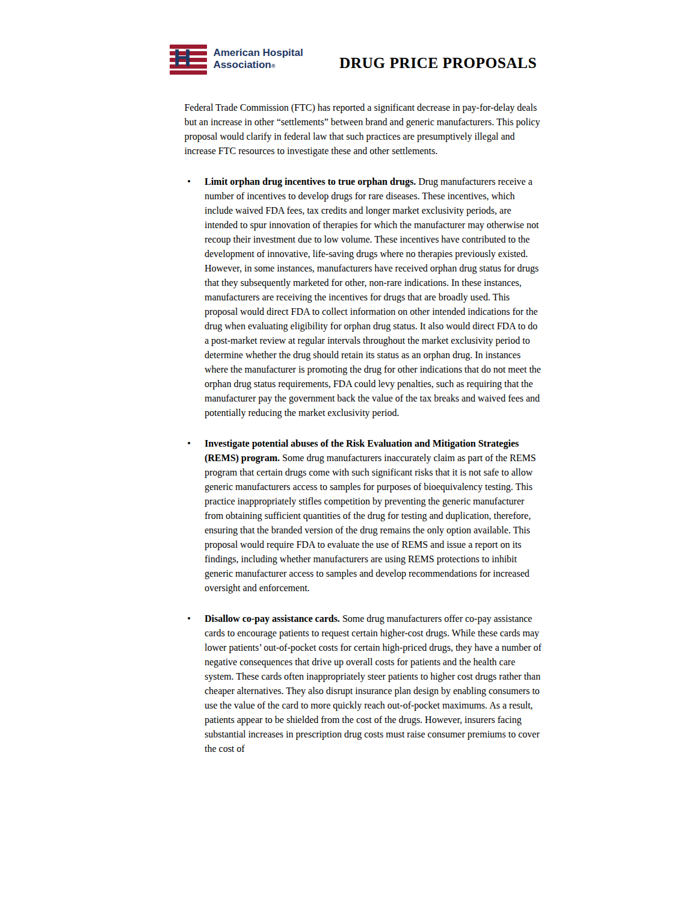H
American Hospital
Association®
DRUG PRICE PROPOSALS
Federal Trade Commission (FTC) has reported a significant decrease in pay-for-delay deals but an increase in other “settlements” between brand and generic manufacturers. This policy proposal would clarify in federal law that such practices are presumptively illegal and increase FTC resources to investigate these and other settlements.
Limit orphan drug incentives to true orphan drugs. Drug manufacturers receive a number of incentives to develop drugs for rare diseases. These incentives, which include waived FDA fees, tax credits and longer market exclusivity periods, are intended to spur innovation of therapies for which the manufacturer may otherwise not recoup their investment due to low volume. These incentives have contributed to the development of innovative, life-saving drugs where no therapies previously existed. However, in some instances, manufacturers have received orphan drug status for drugs that they subsequently marketed for other, non-rare indications. In these instances, manufacturers are receiving the incentives for drugs that are broadly used. This proposal would direct FDA to collect information on other intended indications for the drug when evaluating eligibility for orphan drug status. It also would direct FDA to do a post-market review at regular intervals throughout the market exclusivity period to determine whether the drug should retain its status as an orphan drug. In instances where the manufacturer is promoting the drug for other indications that do not meet the orphan drug status requirements, FDA could levy penalties, such as requiring that the manufacturer pay the government back the value of the tax breaks and waived fees and potentially reducing the market exclusivity period.
Investigate potential abuses of the Risk Evaluation and Mitigation Strategies (REMS) program. Some drug manufacturers inaccurately claim as part of the REMS program that certain drugs come with such significant risks that it is not safe to allow generic manufacturers access to samples for purposes of bioequivalency testing. This practice inappropriately stifles competition by preventing the generic manufacturer from obtaining sufficient quantities of the drug for testing and duplication, therefore, ensuring that the branded version of the drug remains the only option available. This proposal would require FDA to evaluate the use of REMS and issue a report on its findings, including whether manufacturers are using REMS protections to inhibit generic manufacturer access to samples and develop recommendations for increased oversight and enforcement.
Disallow co-pay assistance cards. Some drug manufacturers offer co-pay assistance cards to encourage patients to request certain higher-cost drugs. While these cards may lower patients’ out-of-pocket costs for certain high-priced drugs, they have a number of negative consequences that drive up overall costs for patients and the health care system. These cards often inappropriately steer patients to higher cost drugs rather than cheaper alternatives. They also disrupt insurance plan design by enabling consumers to use the value of the card to more quickly reach out-of-pocket maximums. As a result, patients appear to be shielded from the cost of the drugs. However, insurers facing substantial increases in prescription drug costs must raise consumer premiums to cover the cost of